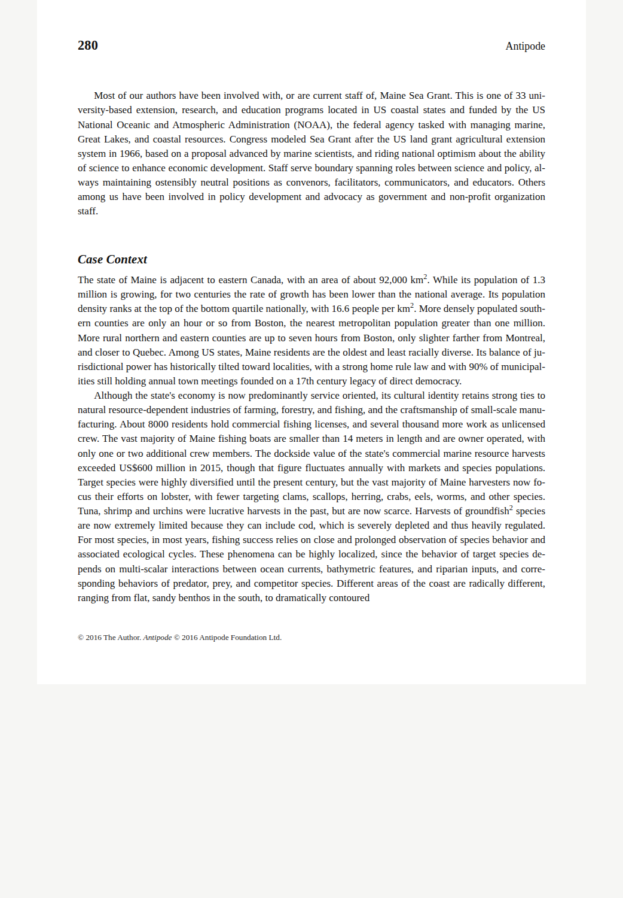280 Antipode
Most of our authors have been involved with, or are current staff of, Maine Sea Grant. This is one of 33 university-based extension, research, and education programs located in US coastal states and funded by the US National Oceanic and Atmospheric Administration (NOAA), the federal agency tasked with managing marine, Great Lakes, and coastal resources. Congress modeled Sea Grant after the US land grant agricultural extension system in 1966, based on a proposal advanced by marine scientists, and riding national optimism about the ability of science to enhance economic development. Staff serve boundary spanning roles between science and policy, always maintaining ostensibly neutral positions as convenors, facilitators, communicators, and educators. Others among us have been involved in policy development and advocacy as government and non-profit organization staff.
Case Context
The state of Maine is adjacent to eastern Canada, with an area of about 92,000 km2. While its population of 1.3 million is growing, for two centuries the rate of growth has been lower than the national average. Its population density ranks at the top of the bottom quartile nationally, with 16.6 people per km2. More densely populated southern counties are only an hour or so from Boston, the nearest metropolitan population greater than one million. More rural northern and eastern counties are up to seven hours from Boston, only slighter farther from Montreal, and closer to Quebec. Among US states, Maine residents are the oldest and least racially diverse. Its balance of jurisdictional power has historically tilted toward localities, with a strong home rule law and with 90% of municipalities still holding annual town meetings founded on a 17th century legacy of direct democracy.
Although the state's economy is now predominantly service oriented, its cultural identity retains strong ties to natural resource-dependent industries of farming, forestry, and fishing, and the craftsmanship of small-scale manufacturing. About 8000 residents hold commercial fishing licenses, and several thousand more work as unlicensed crew. The vast majority of Maine fishing boats are smaller than 14 meters in length and are owner operated, with only one or two additional crew members. The dockside value of the state's commercial marine resource harvests exceeded US$600 million in 2015, though that figure fluctuates annually with markets and species populations. Target species were highly diversified until the present century, but the vast majority of Maine harvesters now focus their efforts on lobster, with fewer targeting clams, scallops, herring, crabs, eels, worms, and other species. Tuna, shrimp and urchins were lucrative harvests in the past, but are now scarce. Harvests of groundfish2 species are now extremely limited because they can include cod, which is severely depleted and thus heavily regulated. For most species, in most years, fishing success relies on close and prolonged observation of species behavior and associated ecological cycles. These phenomena can be highly localized, since the behavior of target species depends on multi-scalar interactions between ocean currents, bathymetric features, and riparian inputs, and corresponding behaviors of predator, prey, and competitor species. Different areas of the coast are radically different, ranging from flat, sandy benthos in the south, to dramatically contoured
© 2016 The Author. Antipode © 2016 Antipode Foundation Ltd.